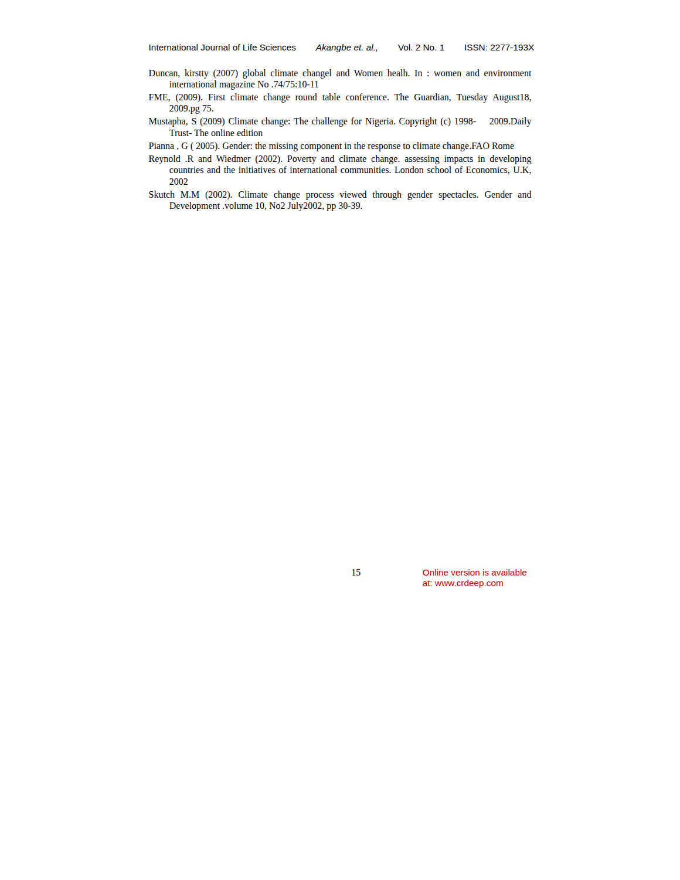International Journal of Life Sciences Akangbe et. al., Vol. 2 No. 1 ISSN: 2277-193X
Duncan, kirstty (2007) global climate changel and Women healh. In : women and environment international magazine No .74/75:10-11
FME, (2009). First climate change round table conference. The Guardian, Tuesday August18, 2009.pg 75.
Mustapha, S (2009) Climate change: The challenge for Nigeria. Copyright (c) 1998- 2009.Daily Trust- The online edition
Pianna , G ( 2005). Gender: the missing component in the response to climate change.FAO Rome
Reynold .R and Wiedmer (2002). Poverty and climate change. assessing impacts in developing countries and the initiatives of international communities. London school of Economics, U.K, 2002
Skutch M.M (2002). Climate change process viewed through gender spectacles. Gender and Development .volume 10, No2 July2002, pp 30-39.
15 Online version is available at: www.crdeep.com